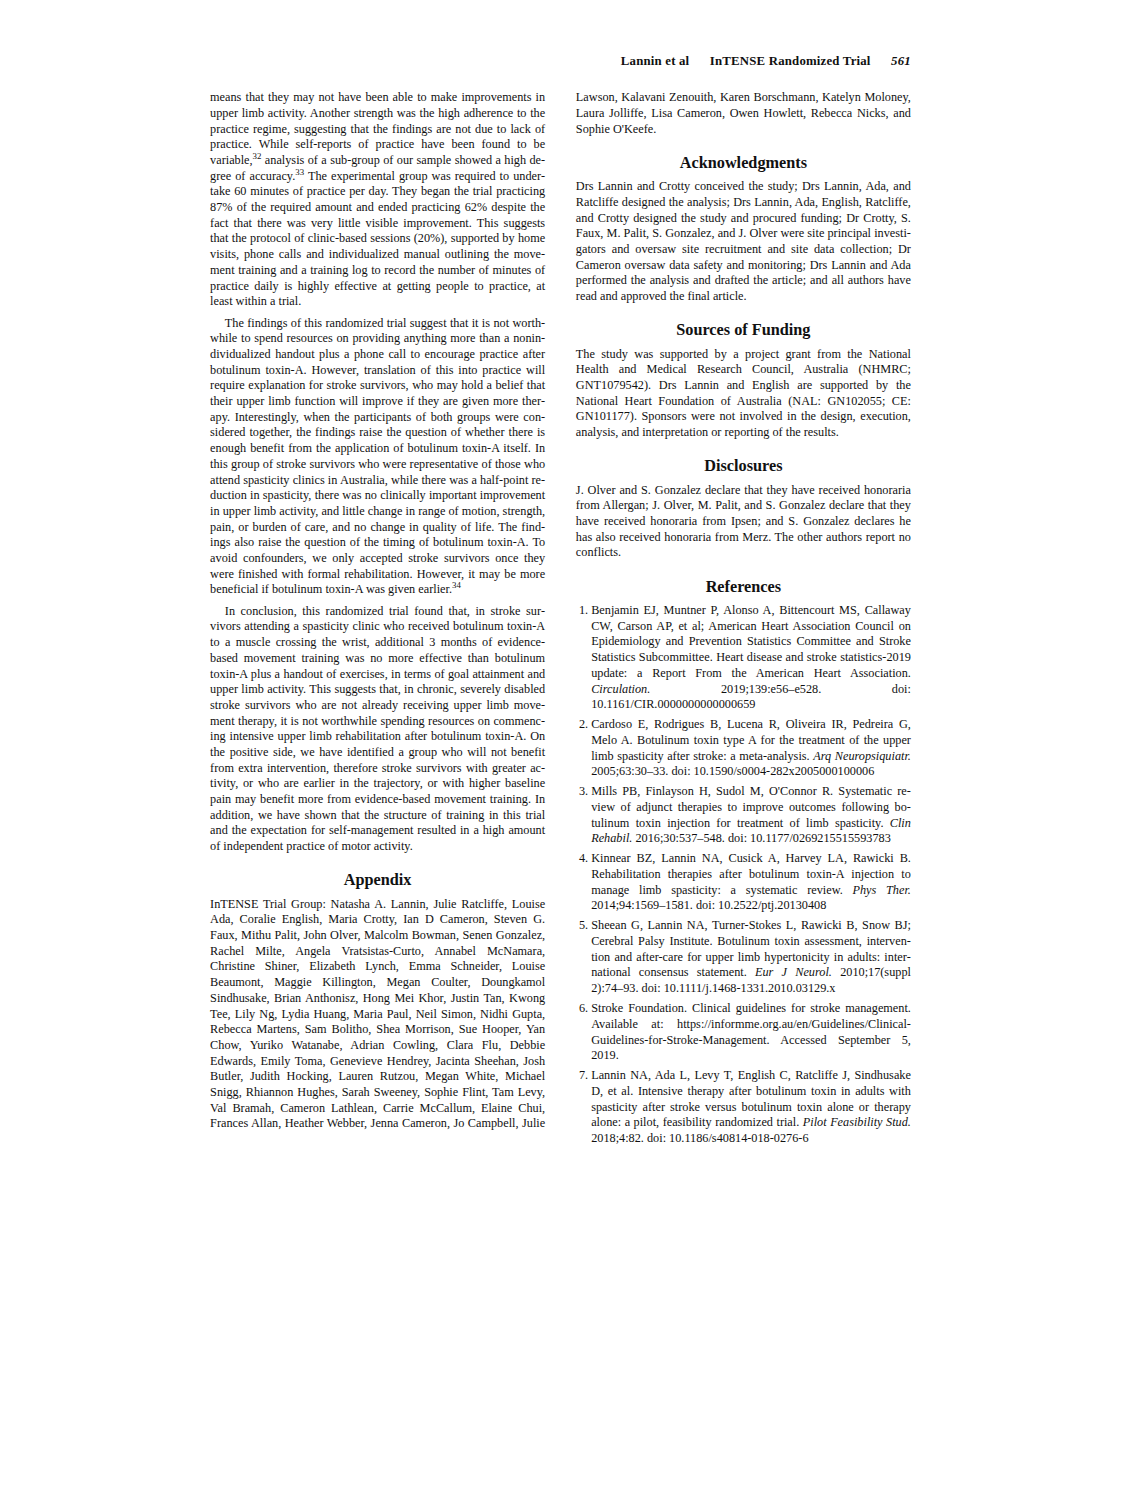Lannin et al InTENSE Randomized Trial 561
means that they may not have been able to make improvements in upper limb activity. Another strength was the high adherence to the practice regime, suggesting that the findings are not due to lack of practice. While self-reports of practice have been found to be variable,32 analysis of a sub-group of our sample showed a high degree of accuracy.33 The experimental group was required to undertake 60 minutes of practice per day. They began the trial practicing 87% of the required amount and ended practicing 62% despite the fact that there was very little visible improvement. This suggests that the protocol of clinic-based sessions (20%), supported by home visits, phone calls and individualized manual outlining the movement training and a training log to record the number of minutes of practice daily is highly effective at getting people to practice, at least within a trial.
The findings of this randomized trial suggest that it is not worthwhile to spend resources on providing anything more than a nonindividualized handout plus a phone call to encourage practice after botulinum toxin-A. However, translation of this into practice will require explanation for stroke survivors, who may hold a belief that their upper limb function will improve if they are given more therapy. Interestingly, when the participants of both groups were considered together, the findings raise the question of whether there is enough benefit from the application of botulinum toxin-A itself. In this group of stroke survivors who were representative of those who attend spasticity clinics in Australia, while there was a half-point reduction in spasticity, there was no clinically important improvement in upper limb activity, and little change in range of motion, strength, pain, or burden of care, and no change in quality of life. The findings also raise the question of the timing of botulinum toxin-A. To avoid confounders, we only accepted stroke survivors once they were finished with formal rehabilitation. However, it may be more beneficial if botulinum toxin-A was given earlier.34
In conclusion, this randomized trial found that, in stroke survivors attending a spasticity clinic who received botulinum toxin-A to a muscle crossing the wrist, additional 3 months of evidence-based movement training was no more effective than botulinum toxin-A plus a handout of exercises, in terms of goal attainment and upper limb activity. This suggests that, in chronic, severely disabled stroke survivors who are not already receiving upper limb movement therapy, it is not worthwhile spending resources on commencing intensive upper limb rehabilitation after botulinum toxin-A. On the positive side, we have identified a group who will not benefit from extra intervention, therefore stroke survivors with greater activity, or who are earlier in the trajectory, or with higher baseline pain may benefit more from evidence-based movement training. In addition, we have shown that the structure of training in this trial and the expectation for self-management resulted in a high amount of independent practice of motor activity.
Appendix
InTENSE Trial Group: Natasha A. Lannin, Julie Ratcliffe, Louise Ada, Coralie English, Maria Crotty, Ian D Cameron, Steven G. Faux, Mithu Palit, John Olver, Malcolm Bowman, Senen Gonzalez, Rachel Milte, Angela Vratsistas-Curto, Annabel McNamara, Christine Shiner, Elizabeth Lynch, Emma Schneider, Louise Beaumont, Maggie Killington, Megan Coulter, Doungkamol Sindhusake, Brian Anthonisz, Hong Mei Khor, Justin Tan, Kwong Tee, Lily Ng, Lydia Huang, Maria Paul, Neil Simon, Nidhi Gupta, Rebecca Martens, Sam Bolitho, Shea Morrison, Sue Hooper, Yan Chow, Yuriko Watanabe, Adrian Cowling, Clara Flu, Debbie Edwards, Emily Toma, Genevieve Hendrey, Jacinta Sheehan, Josh Butler, Judith Hocking, Lauren Rutzou, Megan White, Michael Snigg, Rhiannon Hughes, Sarah Sweeney, Sophie Flint, Tam Levy, Val Bramah, Cameron Lathlean, Carrie McCallum, Elaine Chui, Frances Allan, Heather Webber, Jenna Cameron, Jo Campbell, Julie Lawson, Kalavani Zenouith, Karen Borschmann, Katelyn Moloney, Laura Jolliffe, Lisa Cameron, Owen Howlett, Rebecca Nicks, and Sophie O'Keefe.
Acknowledgments
Drs Lannin and Crotty conceived the study; Drs Lannin, Ada, and Ratcliffe designed the analysis; Drs Lannin, Ada, English, Ratcliffe, and Crotty designed the study and procured funding; Dr Crotty, S. Faux, M. Palit, S. Gonzalez, and J. Olver were site principal investigators and oversaw site recruitment and site data collection; Dr Cameron oversaw data safety and monitoring; Drs Lannin and Ada performed the analysis and drafted the article; and all authors have read and approved the final article.
Sources of Funding
The study was supported by a project grant from the National Health and Medical Research Council, Australia (NHMRC; GNT1079542). Drs Lannin and English are supported by the National Heart Foundation of Australia (NAL: GN102055; CE: GN101177). Sponsors were not involved in the design, execution, analysis, and interpretation or reporting of the results.
Disclosures
J. Olver and S. Gonzalez declare that they have received honoraria from Allergan; J. Olver, M. Palit, and S. Gonzalez declare that they have received honoraria from Ipsen; and S. Gonzalez declares he has also received honoraria from Merz. The other authors report no conflicts.
References
Benjamin EJ, Muntner P, Alonso A, Bittencourt MS, Callaway CW, Carson AP, et al; American Heart Association Council on Epidemiology and Prevention Statistics Committee and Stroke Statistics Subcommittee. Heart disease and stroke statistics-2019 update: a Report From the American Heart Association. Circulation. 2019;139:e56–e528. doi: 10.1161/CIR.0000000000000659
Cardoso E, Rodrigues B, Lucena R, Oliveira IR, Pedreira G, Melo A. Botulinum toxin type A for the treatment of the upper limb spasticity after stroke: a meta-analysis. Arq Neuropsiquiatr. 2005;63:30–33. doi: 10.1590/s0004-282x2005000100006
Mills PB, Finlayson H, Sudol M, O'Connor R. Systematic review of adjunct therapies to improve outcomes following botulinum toxin injection for treatment of limb spasticity. Clin Rehabil. 2016;30:537–548. doi: 10.1177/0269215515593783
Kinnear BZ, Lannin NA, Cusick A, Harvey LA, Rawicki B. Rehabilitation therapies after botulinum toxin-A injection to manage limb spasticity: a systematic review. Phys Ther. 2014;94:1569–1581. doi: 10.2522/ptj.20130408
Sheean G, Lannin NA, Turner-Stokes L, Rawicki B, Snow BJ; Cerebral Palsy Institute. Botulinum toxin assessment, intervention and after-care for upper limb hypertonicity in adults: international consensus statement. Eur J Neurol. 2010;17(suppl 2):74–93. doi: 10.1111/j.1468-1331.2010.03129.x
Stroke Foundation. Clinical guidelines for stroke management. Available at: https://informme.org.au/en/Guidelines/Clinical-Guidelines-for-Stroke-Management. Accessed September 5, 2019.
Lannin NA, Ada L, Levy T, English C, Ratcliffe J, Sindhusake D, et al. Intensive therapy after botulinum toxin in adults with spasticity after stroke versus botulinum toxin alone or therapy alone: a pilot, feasibility randomized trial. Pilot Feasibility Stud. 2018;4:82. doi: 10.1186/s40814-018-0276-6